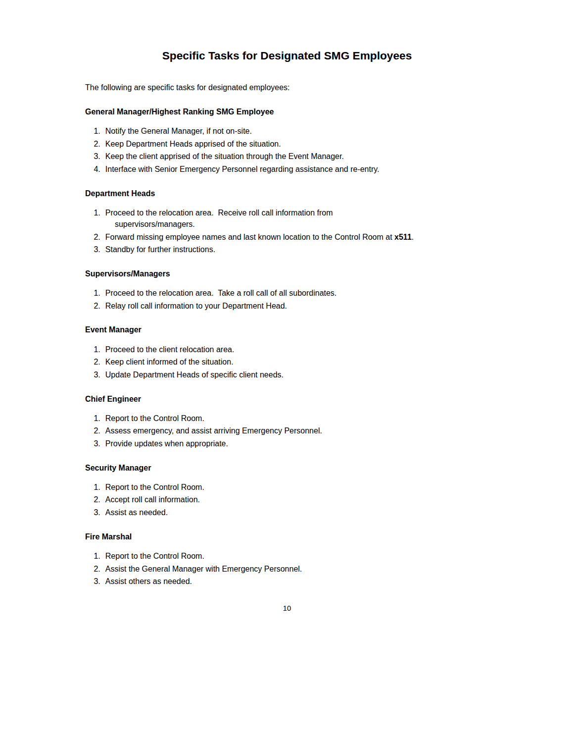Specific Tasks for Designated SMG Employees
The following are specific tasks for designated employees:
General Manager/Highest Ranking SMG Employee
Notify the General Manager, if not on-site.
Keep Department Heads apprised of the situation.
Keep the client apprised of the situation through the Event Manager.
Interface with Senior Emergency Personnel regarding assistance and re-entry.
Department Heads
Proceed to the relocation area. Receive roll call information from supervisors/managers.
Forward missing employee names and last known location to the Control Room at x511.
Standby for further instructions.
Supervisors/Managers
Proceed to the relocation area. Take a roll call of all subordinates.
Relay roll call information to your Department Head.
Event Manager
Proceed to the client relocation area.
Keep client informed of the situation.
Update Department Heads of specific client needs.
Chief Engineer
Report to the Control Room.
Assess emergency, and assist arriving Emergency Personnel.
Provide updates when appropriate.
Security Manager
Report to the Control Room.
Accept roll call information.
Assist as needed.
Fire Marshal
Report to the Control Room.
Assist the General Manager with Emergency Personnel.
Assist others as needed.
10